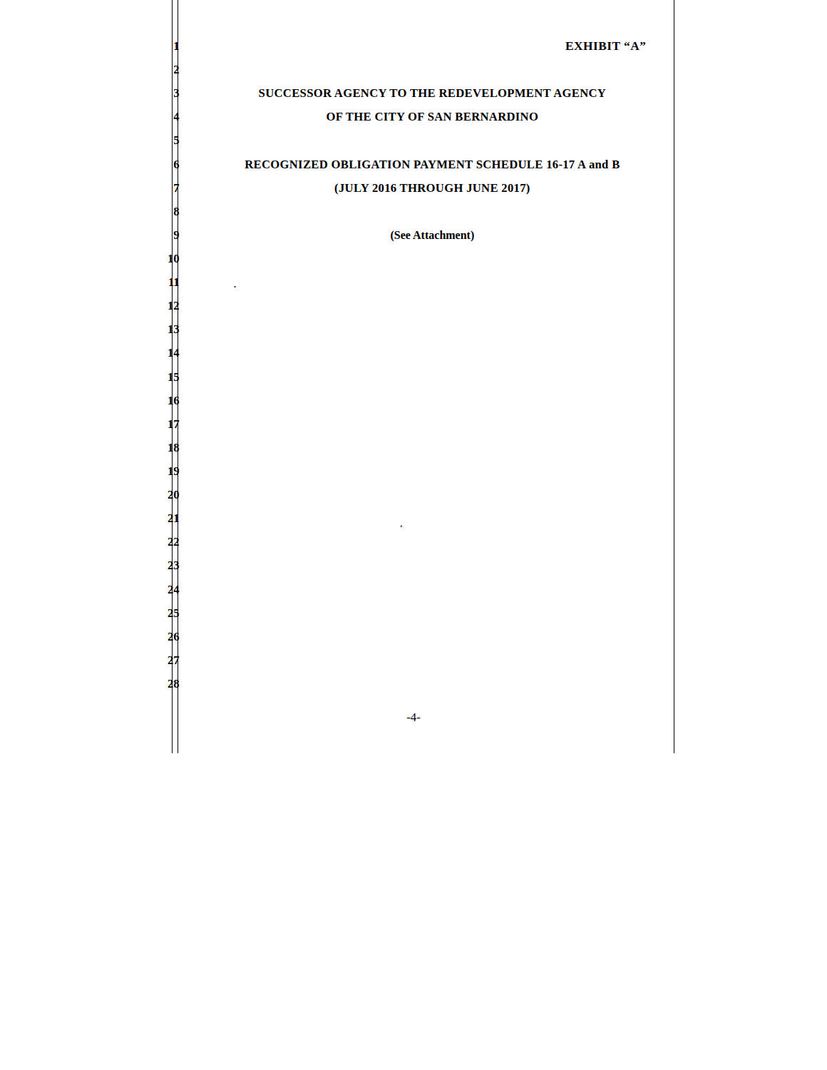.
‘
1
2
3
4
5
6
7
8
9
10
11
12
13
14
15
16
17
18
19
20
21
22
23
24
25
26
27
28
EXHIBIT “A”
SUCCESSOR AGENCY TO THE REDEVELOPMENT AGENCY
OF THE CITY OF SAN BERNARDINO
RECOGNIZED OBLIGATION PAYMENT SCHEDULE 16-17 A and B
(JULY 2016 THROUGH JUNE 2017)
(See Attachment)
-4-